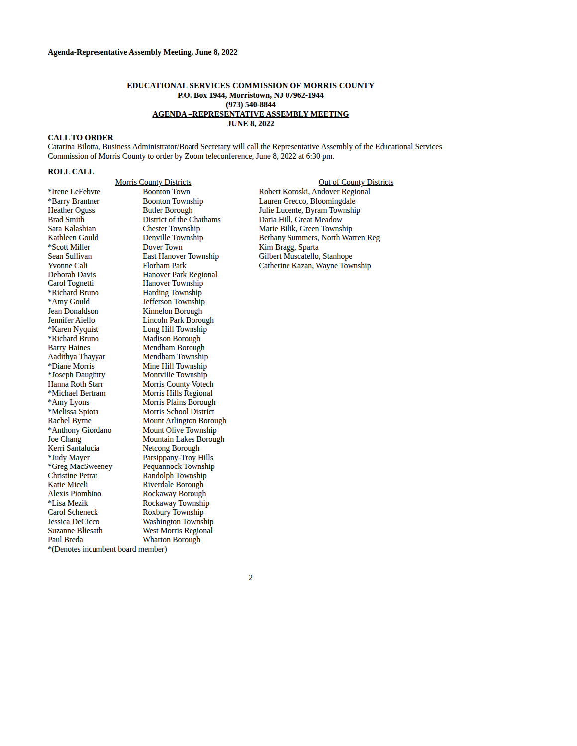Agenda-Representative Assembly Meeting, June 8, 2022
EDUCATIONAL SERVICES COMMISSION OF MORRIS COUNTY
P.O. Box 1944, Morristown, NJ 07962-1944
(973) 540-8844
AGENDA –REPRESENTATIVE ASSEMBLY MEETING
JUNE 8, 2022
CALL TO ORDER
Catarina Bilotta, Business Administrator/Board Secretary will call the Representative Assembly of the Educational Services Commission of Morris County to order by Zoom teleconference, June 8, 2022 at 6:30 pm.
ROLL CALL
Morris County Districts
| *Irene LeFebvre | Boonton Town |
| *Barry Brantner | Boonton Township |
| Heather Oguss | Butler Borough |
| Brad Smith | District of the Chathams |
| Sara Kalashian | Chester Township |
| Kathleen Gould | Denville Township |
| *Scott Miller | Dover Town |
| Sean Sullivan | East Hanover Township |
| Yvonne Cali | Florham Park |
| Deborah Davis | Hanover Park Regional |
| Carol Tognetti | Hanover Township |
| *Richard Bruno | Harding Township |
| *Amy Gould | Jefferson Township |
| Jean Donaldson | Kinnelon Borough |
| Jennifer Aiello | Lincoln Park Borough |
| *Karen Nyquist | Long Hill Township |
| *Richard Bruno | Madison Borough |
| Barry Haines | Mendham Borough |
| Aadithya Thayyar | Mendham Township |
| *Diane Morris | Mine Hill Township |
| *Joseph Daughtry | Montville Township |
| Hanna Roth Starr | Morris County Votech |
| *Michael Bertram | Morris Hills Regional |
| *Amy Lyons | Morris Plains Borough |
| *Melissa Spiota | Morris School District |
| Rachel Byrne | Mount Arlington Borough |
| *Anthony Giordano | Mount Olive Township |
| Joe Chang | Mountain Lakes Borough |
| Kerri Santalucia | Netcong Borough |
| *Judy Mayer | Parsippany-Troy Hills |
| *Greg MacSweeney | Pequannock Township |
| Christine Petrat | Randolph Township |
| Katie Miceli | Riverdale Borough |
| Alexis Piombino | Rockaway Borough |
| *Lisa Mezik | Rockaway Township |
| Carol Scheneck | Roxbury Township |
| Jessica DeCicco | Washington Township |
| Suzanne Bliesath | West Morris Regional |
| Paul Breda | Wharton Borough |
*(Denotes incumbent board member)
Out of County Districts
| Robert Koroski, Andover Regional |
| Lauren Grecco, Bloomingdale |
| Julie Lucente, Byram Township |
| Daria Hill, Great Meadow |
| Marie Bilik, Green Township |
| Bethany Summers, North Warren Reg |
| Kim Bragg, Sparta |
| Gilbert Muscatello, Stanhope |
| Catherine Kazan, Wayne Township |
2